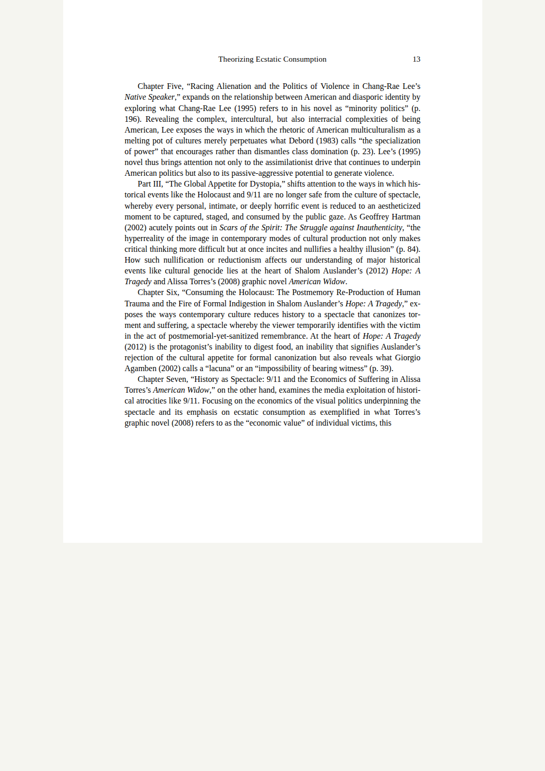Theorizing Ecstatic Consumption 13
Chapter Five, “Racing Alienation and the Politics of Violence in Chang-Rae Lee’s Native Speaker,” expands on the relationship between American and diasporic identity by exploring what Chang-Rae Lee (1995) refers to in his novel as “minority politics” (p. 196). Revealing the complex, intercultural, but also interracial complexities of being American, Lee exposes the ways in which the rhetoric of American multiculturalism as a melting pot of cultures merely perpetuates what Debord (1983) calls “the specialization of power” that encourages rather than dismantles class domination (p. 23). Lee’s (1995) novel thus brings attention not only to the assimilationist drive that continues to underpin American politics but also to its passive-aggressive potential to generate violence.
Part III, “The Global Appetite for Dystopia,” shifts attention to the ways in which historical events like the Holocaust and 9/11 are no longer safe from the culture of spectacle, whereby every personal, intimate, or deeply horrific event is reduced to an aestheticized moment to be captured, staged, and consumed by the public gaze. As Geoffrey Hartman (2002) acutely points out in Scars of the Spirit: The Struggle against Inauthenticity, “the hyperreality of the image in contemporary modes of cultural production not only makes critical thinking more difficult but at once incites and nullifies a healthy illusion” (p. 84). How such nullification or reductionism affects our understanding of major historical events like cultural genocide lies at the heart of Shalom Auslander’s (2012) Hope: A Tragedy and Alissa Torres’s (2008) graphic novel American Widow.
Chapter Six, “Consuming the Holocaust: The Postmemory Re-Production of Human Trauma and the Fire of Formal Indigestion in Shalom Auslander’s Hope: A Tragedy,” exposes the ways contemporary culture reduces history to a spectacle that canonizes torment and suffering, a spectacle whereby the viewer temporarily identifies with the victim in the act of postmemorial-yet-sanitized remembrance. At the heart of Hope: A Tragedy (2012) is the protagonist’s inability to digest food, an inability that signifies Auslander’s rejection of the cultural appetite for formal canonization but also reveals what Giorgio Agamben (2002) calls a “lacuna” or an “impossibility of bearing witness” (p. 39).
Chapter Seven, “History as Spectacle: 9/11 and the Economics of Suffering in Alissa Torres’s American Widow,” on the other hand, examines the media exploitation of historical atrocities like 9/11. Focusing on the economics of the visual politics underpinning the spectacle and its emphasis on ecstatic consumption as exemplified in what Torres’s graphic novel (2008) refers to as the “economic value” of individual victims, this